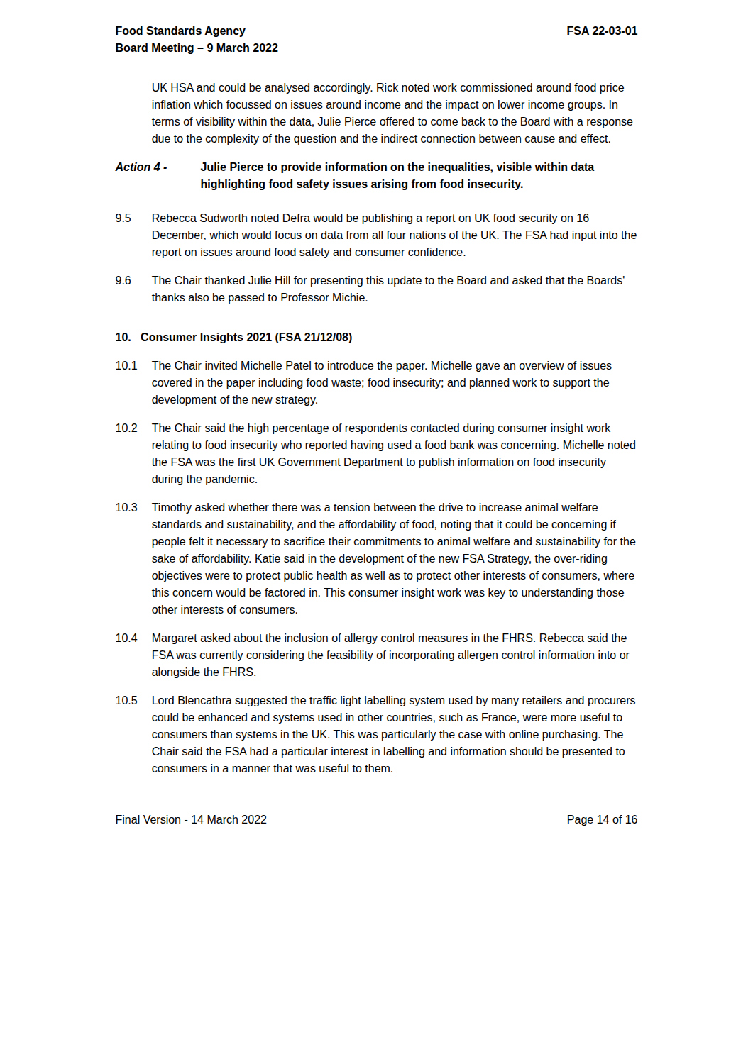Food Standards Agency
Board Meeting – 9 March 2022
FSA 22-03-01
UK HSA and could be analysed accordingly. Rick noted work commissioned around food price inflation which focussed on issues around income and the impact on lower income groups. In terms of visibility within the data, Julie Pierce offered to come back to the Board with a response due to the complexity of the question and the indirect connection between cause and effect.
Action 4 -
Julie Pierce to provide information on the inequalities, visible within data highlighting food safety issues arising from food insecurity.
9.5
Rebecca Sudworth noted Defra would be publishing a report on UK food security on 16 December, which would focus on data from all four nations of the UK. The FSA had input into the report on issues around food safety and consumer confidence.
9.6
The Chair thanked Julie Hill for presenting this update to the Board and asked that the Boards' thanks also be passed to Professor Michie.
10. Consumer Insights 2021 (FSA 21/12/08)
10.1
The Chair invited Michelle Patel to introduce the paper. Michelle gave an overview of issues covered in the paper including food waste; food insecurity; and planned work to support the development of the new strategy.
10.2
The Chair said the high percentage of respondents contacted during consumer insight work relating to food insecurity who reported having used a food bank was concerning. Michelle noted the FSA was the first UK Government Department to publish information on food insecurity during the pandemic.
10.3
Timothy asked whether there was a tension between the drive to increase animal welfare standards and sustainability, and the affordability of food, noting that it could be concerning if people felt it necessary to sacrifice their commitments to animal welfare and sustainability for the sake of affordability. Katie said in the development of the new FSA Strategy, the over-riding objectives were to protect public health as well as to protect other interests of consumers, where this concern would be factored in. This consumer insight work was key to understanding those other interests of consumers.
10.4
Margaret asked about the inclusion of allergy control measures in the FHRS. Rebecca said the FSA was currently considering the feasibility of incorporating allergen control information into or alongside the FHRS.
10.5
Lord Blencathra suggested the traffic light labelling system used by many retailers and procurers could be enhanced and systems used in other countries, such as France, were more useful to consumers than systems in the UK. This was particularly the case with online purchasing. The Chair said the FSA had a particular interest in labelling and information should be presented to consumers in a manner that was useful to them.
Final Version - 14 March 2022
Page 14 of 16